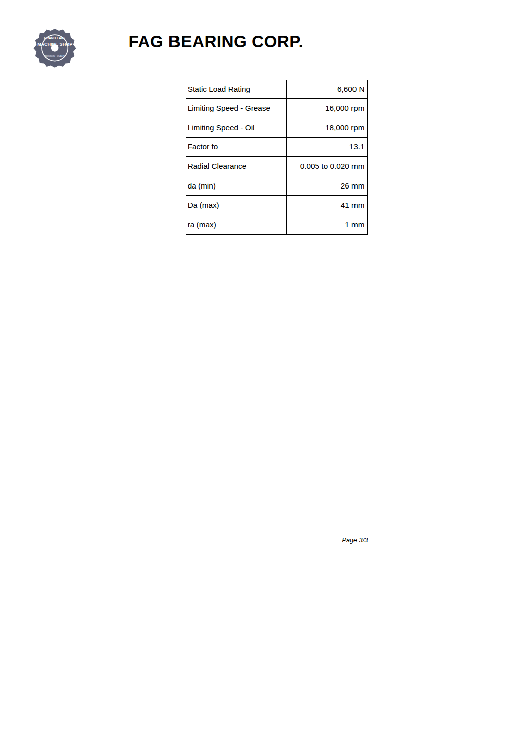Grand Lake Machine Shop gear logo GRAND LAKE MACHINE SHOP PRECISION • QUALITY
FAG BEARING CORP.
| Static Load Rating | 6,600 N |
| Limiting Speed - Grease | 16,000 rpm |
| Limiting Speed - Oil | 18,000 rpm |
| Factor fo | 13.1 |
| Radial Clearance | 0.005 to 0.020 mm |
| da (min) | 26 mm |
| Da (max) | 41 mm |
| ra (max) | 1 mm |
Page 3/3